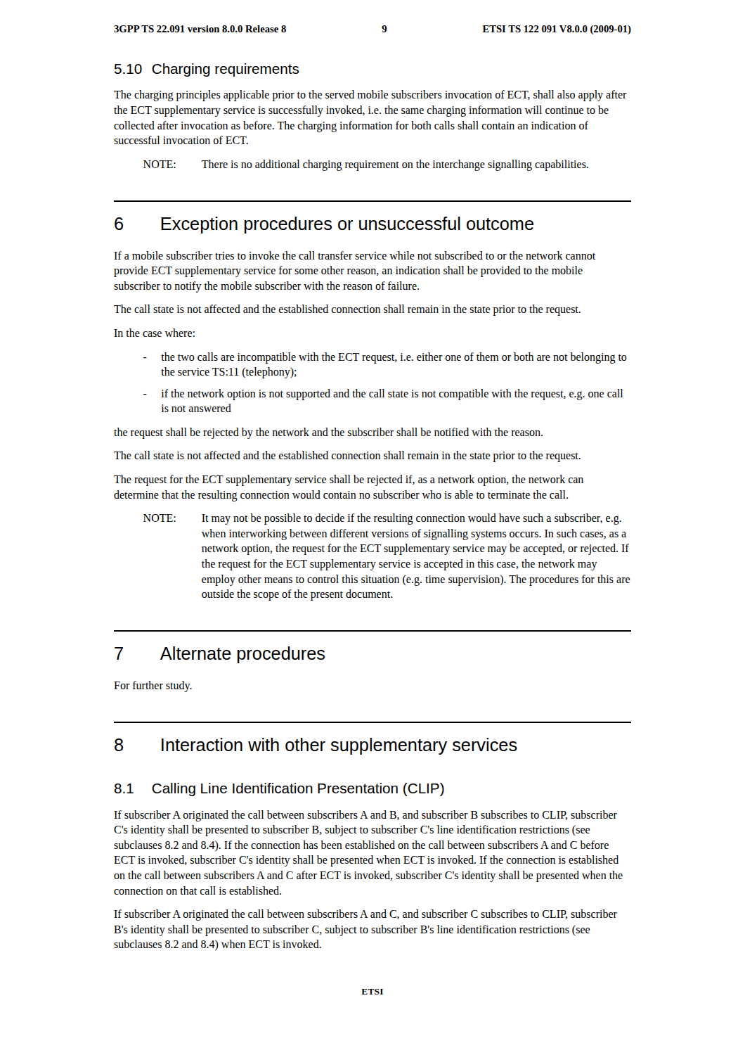3GPP TS 22.091 version 8.0.0 Release 8 9 ETSI TS 122 091 V8.0.0 (2009-01)
5.10 Charging requirements
The charging principles applicable prior to the served mobile subscribers invocation of ECT, shall also apply after the ECT supplementary service is successfully invoked, i.e. the same charging information will continue to be collected after invocation as before. The charging information for both calls shall contain an indication of successful invocation of ECT.
NOTE: There is no additional charging requirement on the interchange signalling capabilities.
6 Exception procedures or unsuccessful outcome
If a mobile subscriber tries to invoke the call transfer service while not subscribed to or the network cannot provide ECT supplementary service for some other reason, an indication shall be provided to the mobile subscriber to notify the mobile subscriber with the reason of failure.
The call state is not affected and the established connection shall remain in the state prior to the request.
In the case where:
the two calls are incompatible with the ECT request, i.e. either one of them or both are not belonging to the service TS:11 (telephony);
if the network option is not supported and the call state is not compatible with the request, e.g. one call is not answered
the request shall be rejected by the network and the subscriber shall be notified with the reason.
The call state is not affected and the established connection shall remain in the state prior to the request.
The request for the ECT supplementary service shall be rejected if, as a network option, the network can determine that the resulting connection would contain no subscriber who is able to terminate the call.
NOTE: It may not be possible to decide if the resulting connection would have such a subscriber, e.g. when interworking between different versions of signalling systems occurs. In such cases, as a network option, the request for the ECT supplementary service may be accepted, or rejected. If the request for the ECT supplementary service is accepted in this case, the network may employ other means to control this situation (e.g. time supervision). The procedures for this are outside the scope of the present document.
7 Alternate procedures
For further study.
8 Interaction with other supplementary services
8.1 Calling Line Identification Presentation (CLIP)
If subscriber A originated the call between subscribers A and B, and subscriber B subscribes to CLIP, subscriber C's identity shall be presented to subscriber B, subject to subscriber C's line identification restrictions (see subclauses 8.2 and 8.4). If the connection has been established on the call between subscribers A and C before ECT is invoked, subscriber C's identity shall be presented when ECT is invoked. If the connection is established on the call between subscribers A and C after ECT is invoked, subscriber C's identity shall be presented when the connection on that call is established.
If subscriber A originated the call between subscribers A and C, and subscriber C subscribes to CLIP, subscriber B's identity shall be presented to subscriber C, subject to subscriber B's line identification restrictions (see subclauses 8.2 and 8.4) when ECT is invoked.
ETSI